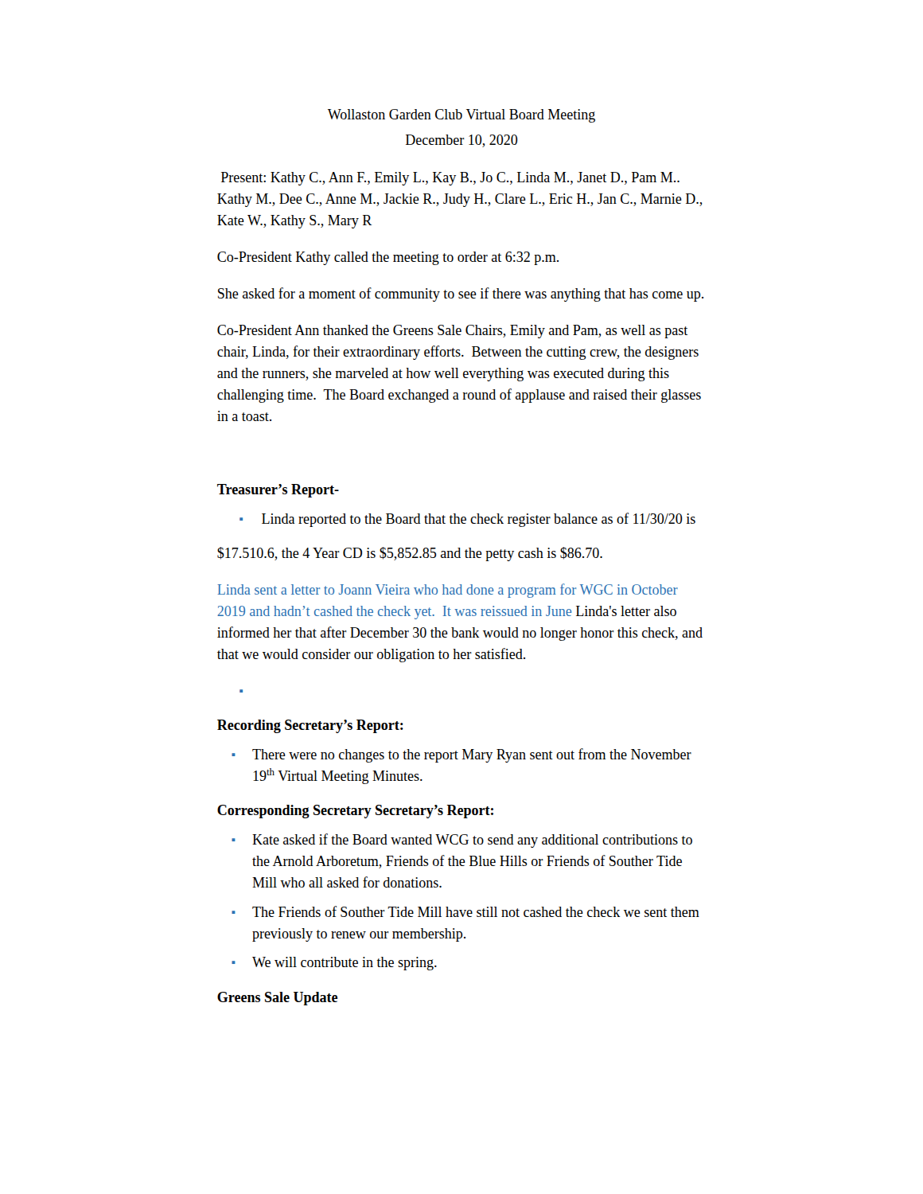Wollaston Garden Club Virtual Board Meeting
December 10, 2020
Present: Kathy C., Ann F., Emily L., Kay B., Jo C., Linda M., Janet D., Pam M.. Kathy M., Dee C., Anne M., Jackie R., Judy H., Clare L., Eric H., Jan C., Marnie D., Kate W., Kathy S., Mary R
Co-President Kathy called the meeting to order at 6:32 p.m.
She asked for a moment of community to see if there was anything that has come up.
Co-President Ann thanked the Greens Sale Chairs, Emily and Pam, as well as past chair, Linda, for their extraordinary efforts. Between the cutting crew, the designers and the runners, she marveled at how well everything was executed during this challenging time. The Board exchanged a round of applause and raised their glasses in a toast.
Treasurer’s Report-
Linda reported to the Board that the check register balance as of 11/30/20 is
$17.510.6, the 4 Year CD is $5,852.85 and the petty cash is $86.70.
Linda sent a letter to Joann Vieira who had done a program for WGC in October 2019 and hadn’t cashed the check yet. It was reissued in June Linda's letter also informed her that after December 30 the bank would no longer honor this check, and that we would consider our obligation to her satisfied.
Recording Secretary’s Report:
There were no changes to the report Mary Ryan sent out from the November 19th Virtual Meeting Minutes.
Corresponding Secretary Secretary’s Report:
Kate asked if the Board wanted WCG to send any additional contributions to the Arnold Arboretum, Friends of the Blue Hills or Friends of Souther Tide Mill who all asked for donations.
The Friends of Souther Tide Mill have still not cashed the check we sent them previously to renew our membership.
We will contribute in the spring.
Greens Sale Update